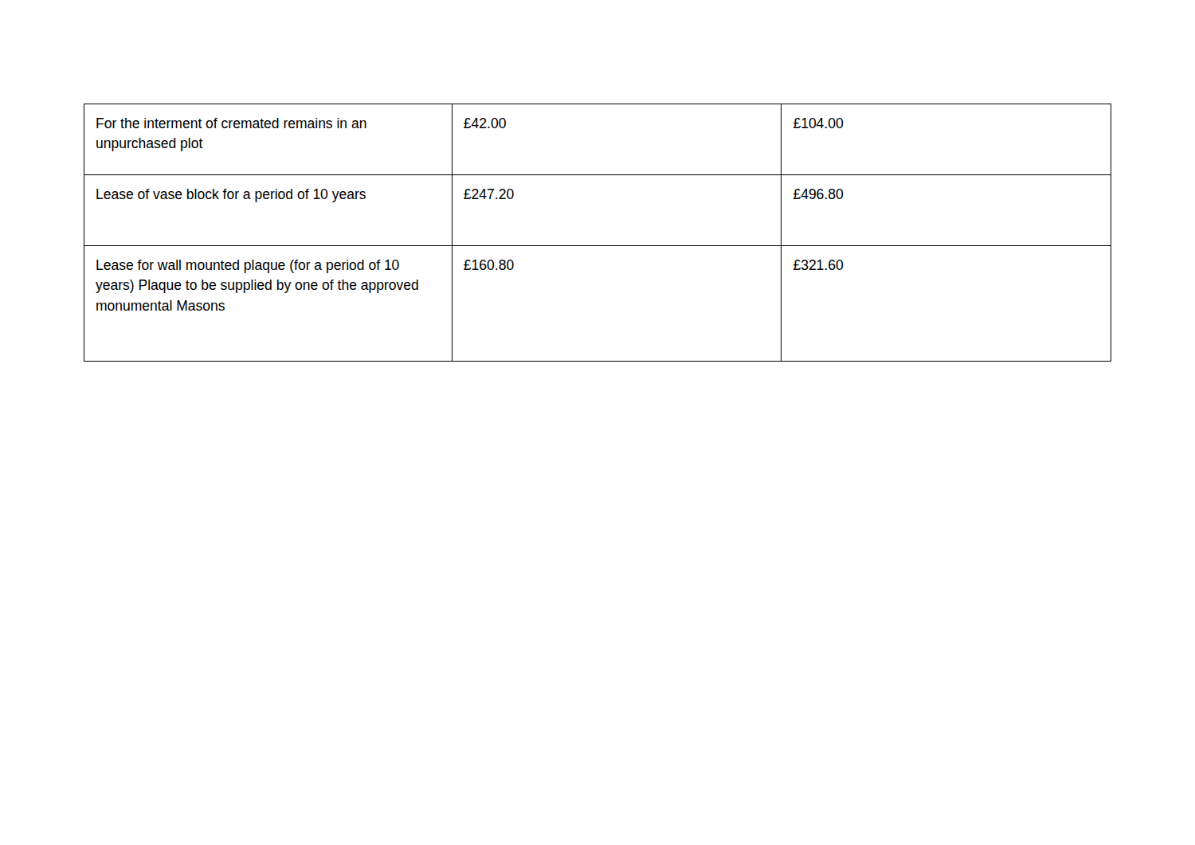| For the interment of cremated remains in an unpurchased plot | £42.00 | £104.00 |
| Lease of vase block for a period of 10 years | £247.20 | £496.80 |
| Lease for wall mounted plaque (for a period of 10 years) Plaque to be supplied by one of the approved monumental Masons | £160.80 | £321.60 |